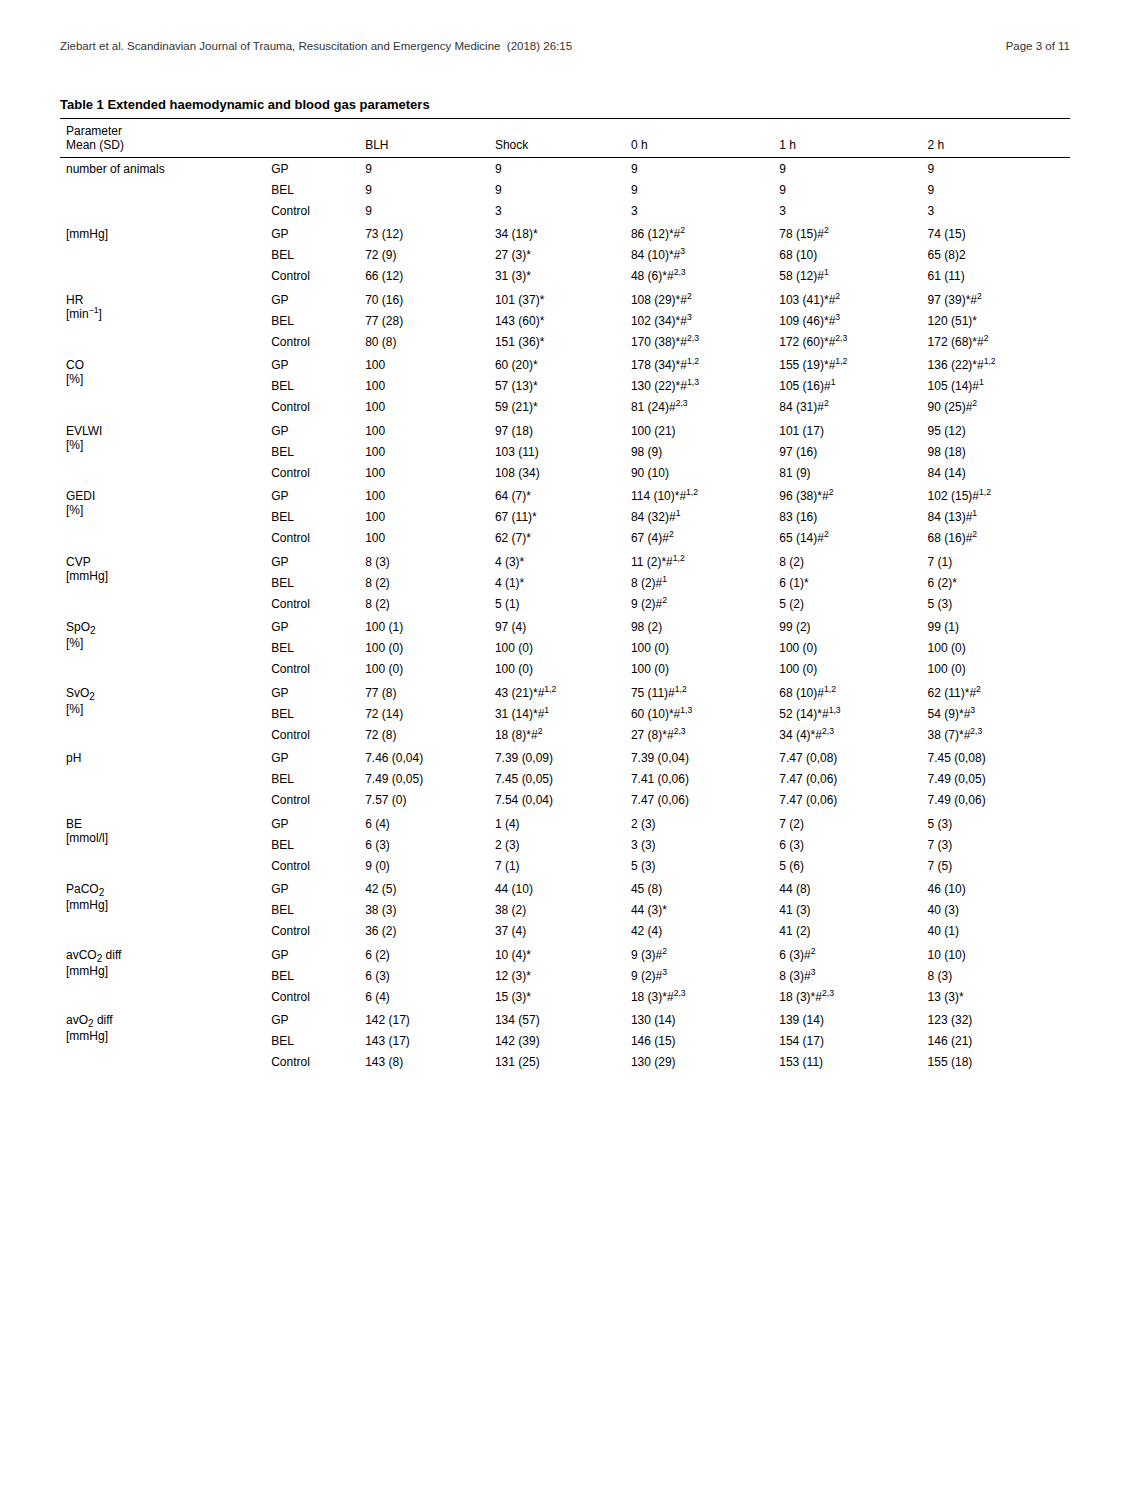Ziebart et al. Scandinavian Journal of Trauma, Resuscitation and Emergency Medicine (2018) 26:15 Page 3 of 11
Table 1 Extended haemodynamic and blood gas parameters
| Parameter Mean (SD) | | BLH | Shock | 0 h | 1 h | 2 h |
| --- | --- | --- | --- | --- | --- | --- |
| number of animals | GP | 9 | 9 | 9 | 9 | 9 |
| BEL | 9 | 9 | 9 | 9 | 9 |
| Control | 9 | 3 | 3 | 3 | 3 |
| [mmHg] | GP | 73 (12) | 34 (18)* | 86 (12)*# 2 | 78 (15)# 2 | 74 (15) |
| BEL | 72 (9) | 27 (3)* | 84 (10)*# 3 | 68 (10) | 65 (8)2 |
| Control | 66 (12) | 31 (3)* | 48 (6)*# 2,3 | 58 (12)# 1 | 61 (11) |
| HR [min −1 ] | GP | 70 (16) | 101 (37)* | 108 (29)*# 2 | 103 (41)*# 2 | 97 (39)*# 2 |
| BEL | 77 (28) | 143 (60)* | 102 (34)*# 3 | 109 (46)*# 3 | 120 (51)* |
| Control | 80 (8) | 151 (36)* | 170 (38)*# 2,3 | 172 (60)*# 2,3 | 172 (68)*# 2 |
| CO [%] | GP | 100 | 60 (20)* | 178 (34)*# 1,2 | 155 (19)*# 1,2 | 136 (22)*# 1,2 |
| BEL | 100 | 57 (13)* | 130 (22)*# 1,3 | 105 (16)# 1 | 105 (14)# 1 |
| Control | 100 | 59 (21)* | 81 (24)# 2,3 | 84 (31)# 2 | 90 (25)# 2 |
| EVLWI [%] | GP | 100 | 97 (18) | 100 (21) | 101 (17) | 95 (12) |
| BEL | 100 | 103 (11) | 98 (9) | 97 (16) | 98 (18) |
| Control | 100 | 108 (34) | 90 (10) | 81 (9) | 84 (14) |
| GEDI [%] | GP | 100 | 64 (7)* | 114 (10)*# 1,2 | 96 (38)*# 2 | 102 (15)# 1,2 |
| BEL | 100 | 67 (11)* | 84 (32)# 1 | 83 (16) | 84 (13)# 1 |
| Control | 100 | 62 (7)* | 67 (4)# 2 | 65 (14)# 2 | 68 (16)# 2 |
| CVP [mmHg] | GP | 8 (3) | 4 (3)* | 11 (2)*# 1,2 | 8 (2) | 7 (1) |
| BEL | 8 (2) | 4 (1)* | 8 (2)# 1 | 6 (1)* | 6 (2)* |
| Control | 8 (2) | 5 (1) | 9 (2)# 2 | 5 (2) | 5 (3) |
| SpO 2 [%] | GP | 100 (1) | 97 (4) | 98 (2) | 99 (2) | 99 (1) |
| BEL | 100 (0) | 100 (0) | 100 (0) | 100 (0) | 100 (0) |
| Control | 100 (0) | 100 (0) | 100 (0) | 100 (0) | 100 (0) |
| SvO 2 [%] | GP | 77 (8) | 43 (21)*# 1,2 | 75 (11)# 1,2 | 68 (10)# 1,2 | 62 (11)*# 2 |
| BEL | 72 (14) | 31 (14)*# 1 | 60 (10)*# 1,3 | 52 (14)*# 1,3 | 54 (9)*# 3 |
| Control | 72 (8) | 18 (8)*# 2 | 27 (8)*# 2,3 | 34 (4)*# 2,3 | 38 (7)*# 2,3 |
| pH | GP | 7.46 (0,04) | 7.39 (0,09) | 7.39 (0,04) | 7.47 (0,08) | 7.45 (0,08) |
| BEL | 7.49 (0,05) | 7.45 (0,05) | 7.41 (0,06) | 7.47 (0,06) | 7.49 (0,05) |
| Control | 7.57 (0) | 7.54 (0,04) | 7.47 (0,06) | 7.47 (0,06) | 7.49 (0,06) |
| BE [mmol/l] | GP | 6 (4) | 1 (4) | 2 (3) | 7 (2) | 5 (3) |
| BEL | 6 (3) | 2 (3) | 3 (3) | 6 (3) | 7 (3) |
| Control | 9 (0) | 7 (1) | 5 (3) | 5 (6) | 7 (5) |
| PaCO 2 [mmHg] | GP | 42 (5) | 44 (10) | 45 (8) | 44 (8) | 46 (10) |
| BEL | 38 (3) | 38 (2) | 44 (3)* | 41 (3) | 40 (3) |
| Control | 36 (2) | 37 (4) | 42 (4) | 41 (2) | 40 (1) |
| avCO 2 diff [mmHg] | GP | 6 (2) | 10 (4)* | 9 (3)# 2 | 6 (3)# 2 | 10 (10) |
| BEL | 6 (3) | 12 (3)* | 9 (2)# 3 | 8 (3)# 3 | 8 (3) |
| Control | 6 (4) | 15 (3)* | 18 (3)*# 2,3 | 18 (3)*# 2,3 | 13 (3)* |
| avO 2 diff [mmHg] | GP | 142 (17) | 134 (57) | 130 (14) | 139 (14) | 123 (32) |
| BEL | 143 (17) | 142 (39) | 146 (15) | 154 (17) | 146 (21) |
| Control | 143 (8) | 131 (25) | 130 (29) | 153 (11) | 155 (18) |